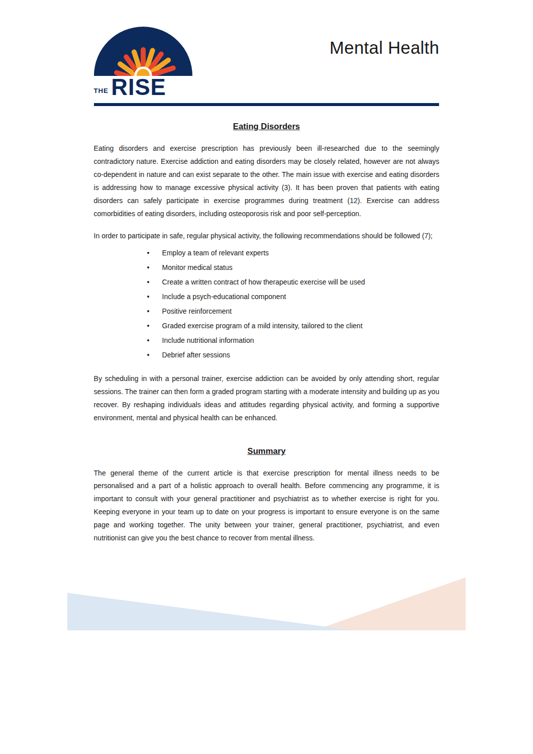THE RISE
Mental Health
Eating Disorders
Eating disorders and exercise prescription has previously been ill-researched due to the seemingly contradictory nature. Exercise addiction and eating disorders may be closely related, however are not always co-dependent in nature and can exist separate to the other. The main issue with exercise and eating disorders is addressing how to manage excessive physical activity (3). It has been proven that patients with eating disorders can safely participate in exercise programmes during treatment (12). Exercise can address comorbidities of eating disorders, including osteoporosis risk and poor self-perception.
In order to participate in safe, regular physical activity, the following recommendations should be followed (7);
Employ a team of relevant experts
Monitor medical status
Create a written contract of how therapeutic exercise will be used
Include a psych-educational component
Positive reinforcement
Graded exercise program of a mild intensity, tailored to the client
Include nutritional information
Debrief after sessions
By scheduling in with a personal trainer, exercise addiction can be avoided by only attending short, regular sessions. The trainer can then form a graded program starting with a moderate intensity and building up as you recover. By reshaping individuals ideas and attitudes regarding physical activity, and forming a supportive environment, mental and physical health can be enhanced.
Summary
The general theme of the current article is that exercise prescription for mental illness needs to be personalised and a part of a holistic approach to overall health. Before commencing any programme, it is important to consult with your general practitioner and psychiatrist as to whether exercise is right for you. Keeping everyone in your team up to date on your progress is important to ensure everyone is on the same page and working together. The unity between your trainer, general practitioner, psychiatrist, and even nutritionist can give you the best chance to recover from mental illness.